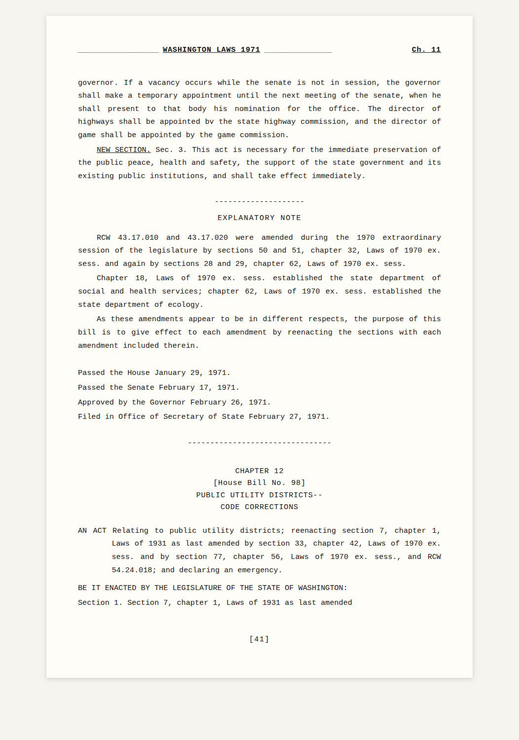__________________ WASHINGTON LAWS 1971 _______________ Ch. 11
governor. If a vacancy occurs while the senate is not in session, the governor shall make a temporary appointment until the next meeting of the senate, when he shall present to that body his nomination for the office. The director of highways shall be appointed bv the state highway commission, and the director of game shall be appointed by the game commission.
NEW SECTION. Sec. 3. This act is necessary for the immediate preservation of the public peace, health and safety, the support of the state government and its existing public institutions, and shall take effect immediately.
--------------------
EXPLANATORY NOTE
RCW 43.17.010 and 43.17.020 were amended during the 1970 extraordinary session of the legislature by sections 50 and 51, chapter 32, Laws of 1970 ex. sess. and again by sections 28 and 29, chapter 62, Laws of 1970 ex. sess.
Chapter 18, Laws of 1970 ex. sess. established the state department of social and health services; chapter 62, Laws of 1970 ex. sess. established the state department of ecology.
As these amendments appear to be in different respects, the purpose of this bill is to give effect to each amendment by reenacting the sections with each amendment included therein.
Passed the House January 29, 1971.
Passed the Senate February 17, 1971.
Approved by the Governor February 26, 1971.
Filed in Office of Secretary of State February 27, 1971.
--------------------------------
CHAPTER 12
[House Bill No. 98]
PUBLIC UTILITY DISTRICTS--
CODE CORRECTIONS
AN ACT Relating to public utility districts; reenacting section 7, chapter 1, Laws of 1931 as last amended by section 33, chapter 42, Laws of 1970 ex. sess. and by section 77, chapter 56, Laws of 1970 ex. sess., and RCW 54.24.018; and declaring an emergency.
BE IT ENACTED BY THE LEGISLATURE OF THE STATE OF WASHINGTON:
Section 1. Section 7, chapter 1, Laws of 1931 as last amended
[41]